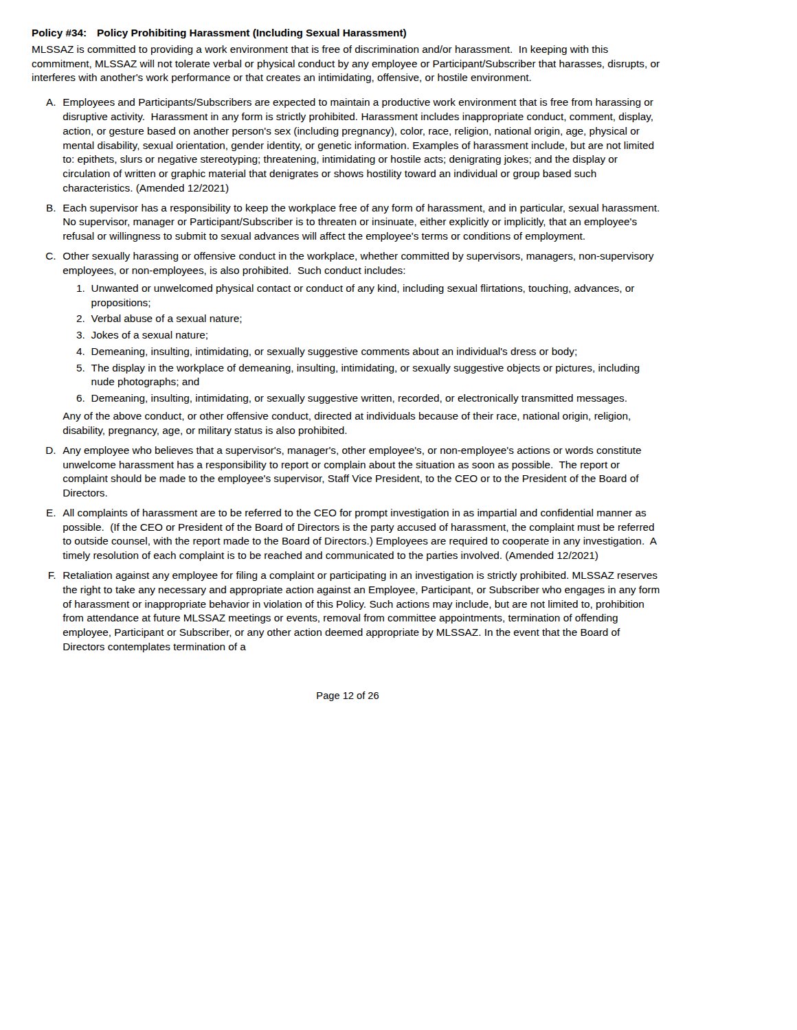Policy #34: Policy Prohibiting Harassment (Including Sexual Harassment)
MLSSAZ is committed to providing a work environment that is free of discrimination and/or harassment. In keeping with this commitment, MLSSAZ will not tolerate verbal or physical conduct by any employee or Participant/Subscriber that harasses, disrupts, or interferes with another's work performance or that creates an intimidating, offensive, or hostile environment.
Employees and Participants/Subscribers are expected to maintain a productive work environment that is free from harassing or disruptive activity. Harassment in any form is strictly prohibited. Harassment includes inappropriate conduct, comment, display, action, or gesture based on another person's sex (including pregnancy), color, race, religion, national origin, age, physical or mental disability, sexual orientation, gender identity, or genetic information. Examples of harassment include, but are not limited to: epithets, slurs or negative stereotyping; threatening, intimidating or hostile acts; denigrating jokes; and the display or circulation of written or graphic material that denigrates or shows hostility toward an individual or group based such characteristics. (Amended 12/2021)
Each supervisor has a responsibility to keep the workplace free of any form of harassment, and in particular, sexual harassment. No supervisor, manager or Participant/Subscriber is to threaten or insinuate, either explicitly or implicitly, that an employee's refusal or willingness to submit to sexual advances will affect the employee's terms or conditions of employment.
Other sexually harassing or offensive conduct in the workplace, whether committed by supervisors, managers, non-supervisory employees, or non-employees, is also prohibited. Such conduct includes:
Unwanted or unwelcomed physical contact or conduct of any kind, including sexual flirtations, touching, advances, or propositions;
Verbal abuse of a sexual nature;
Jokes of a sexual nature;
Demeaning, insulting, intimidating, or sexually suggestive comments about an individual's dress or body;
The display in the workplace of demeaning, insulting, intimidating, or sexually suggestive objects or pictures, including nude photographs; and
Demeaning, insulting, intimidating, or sexually suggestive written, recorded, or electronically transmitted messages.
Any of the above conduct, or other offensive conduct, directed at individuals because of their race, national origin, religion, disability, pregnancy, age, or military status is also prohibited.
Any employee who believes that a supervisor's, manager's, other employee's, or non-employee's actions or words constitute unwelcome harassment has a responsibility to report or complain about the situation as soon as possible. The report or complaint should be made to the employee's supervisor, Staff Vice President, to the CEO or to the President of the Board of Directors.
All complaints of harassment are to be referred to the CEO for prompt investigation in as impartial and confidential manner as possible. (If the CEO or President of the Board of Directors is the party accused of harassment, the complaint must be referred to outside counsel, with the report made to the Board of Directors.) Employees are required to cooperate in any investigation. A timely resolution of each complaint is to be reached and communicated to the parties involved. (Amended 12/2021)
Retaliation against any employee for filing a complaint or participating in an investigation is strictly prohibited. MLSSAZ reserves the right to take any necessary and appropriate action against an Employee, Participant, or Subscriber who engages in any form of harassment or inappropriate behavior in violation of this Policy. Such actions may include, but are not limited to, prohibition from attendance at future MLSSAZ meetings or events, removal from committee appointments, termination of offending employee, Participant or Subscriber, or any other action deemed appropriate by MLSSAZ. In the event that the Board of Directors contemplates termination of a
Page 12 of 26